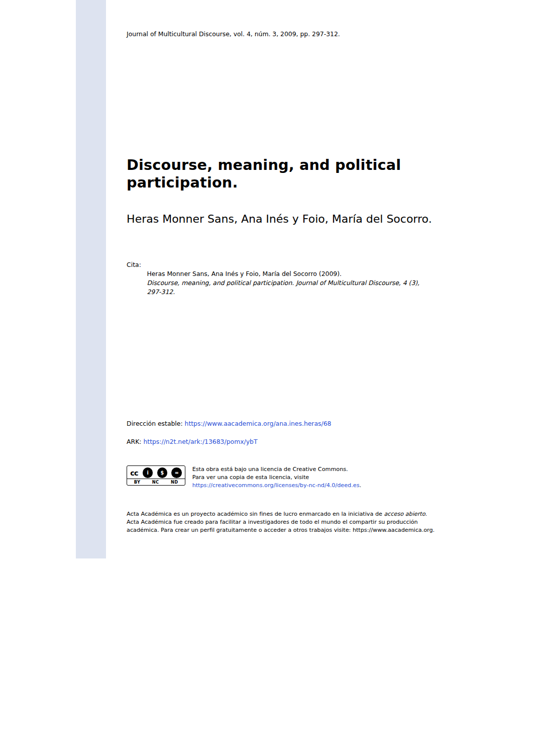Journal of Multicultural Discourse, vol. 4, núm. 3, 2009, pp. 297-312.
Discourse, meaning, and political participation.
Heras Monner Sans, Ana Inés y Foio, María del Socorro.
Cita:
Heras Monner Sans, Ana Inés y Foio, María del Socorro (2009).
Discourse, meaning, and political participation. Journal of Multicultural Discourse, 4 (3), 297-312.
Dirección estable: https://www.aacademica.org/ana.ines.heras/68
ARK: https://n2t.net/ark:/13683/pomx/ybT
cc i $ =
BY NC ND
Esta obra está bajo una licencia de Creative Commons.
Para ver una copia de esta licencia, visite
https://creativecommons.org/licenses/by-nc-nd/4.0/deed.es.
Acta Académica es un proyecto académico sin fines de lucro enmarcado en la iniciativa de acceso abierto. Acta Académica fue creado para facilitar a investigadores de todo el mundo el compartir su producción académica. Para crear un perfil gratuitamente o acceder a otros trabajos visite: https://www.aacademica.org.